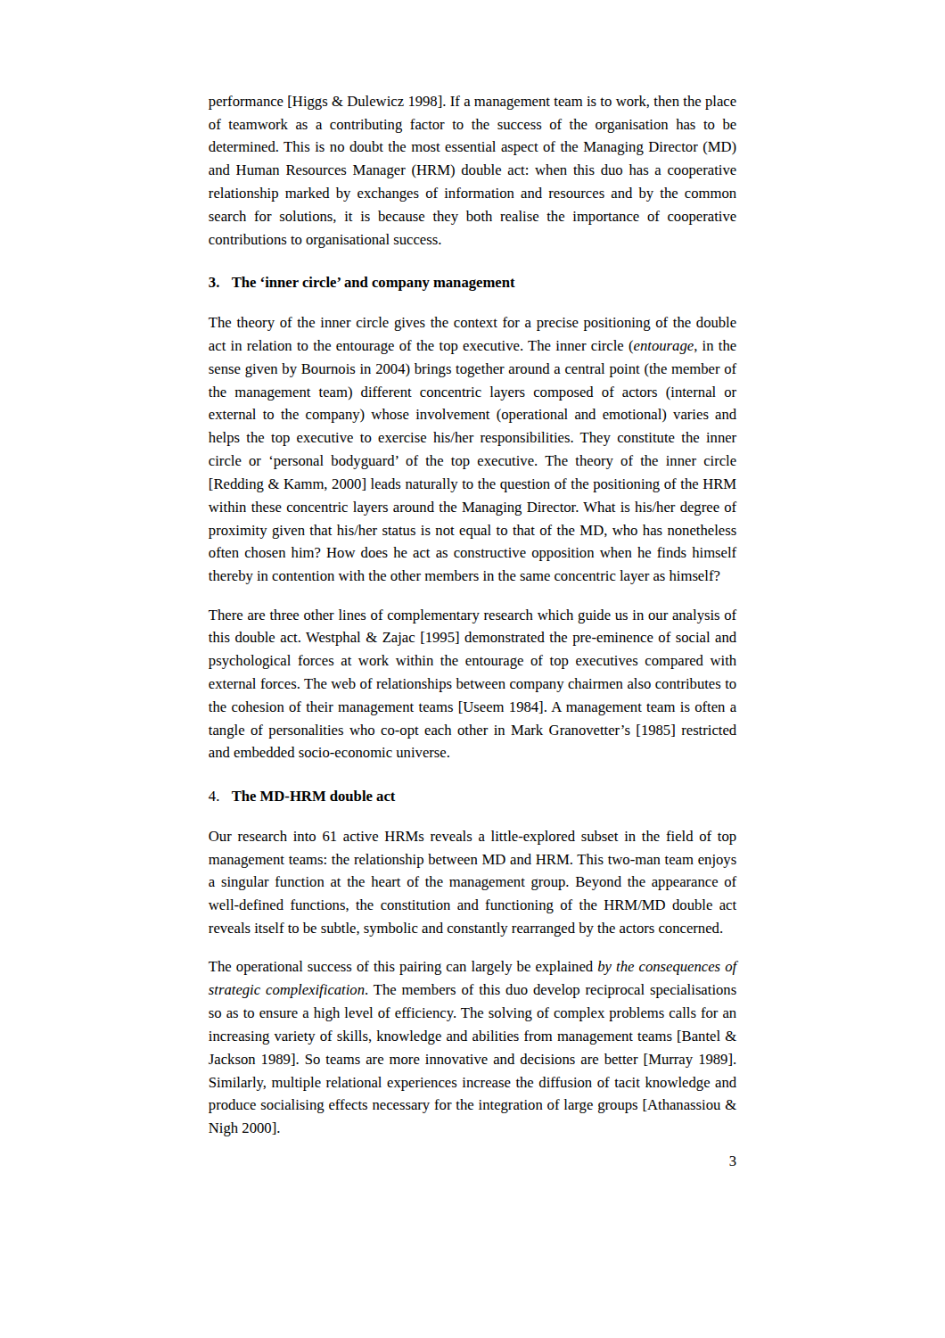performance [Higgs & Dulewicz 1998]. If a management team is to work, then the place of teamwork as a contributing factor to the success of the organisation has to be determined. This is no doubt the most essential aspect of the Managing Director (MD) and Human Resources Manager (HRM) double act: when this duo has a cooperative relationship marked by exchanges of information and resources and by the common search for solutions, it is because they both realise the importance of cooperative contributions to organisational success.
3. The ‘inner circle’ and company management
The theory of the inner circle gives the context for a precise positioning of the double act in relation to the entourage of the top executive. The inner circle (entourage, in the sense given by Bournois in 2004) brings together around a central point (the member of the management team) different concentric layers composed of actors (internal or external to the company) whose involvement (operational and emotional) varies and helps the top executive to exercise his/her responsibilities. They constitute the inner circle or ‘personal bodyguard’ of the top executive. The theory of the inner circle [Redding & Kamm, 2000] leads naturally to the question of the positioning of the HRM within these concentric layers around the Managing Director. What is his/her degree of proximity given that his/her status is not equal to that of the MD, who has nonetheless often chosen him? How does he act as constructive opposition when he finds himself thereby in contention with the other members in the same concentric layer as himself?
There are three other lines of complementary research which guide us in our analysis of this double act. Westphal & Zajac [1995] demonstrated the pre-eminence of social and psychological forces at work within the entourage of top executives compared with external forces. The web of relationships between company chairmen also contributes to the cohesion of their management teams [Useem 1984]. A management team is often a tangle of personalities who co-opt each other in Mark Granovetter’s [1985] restricted and embedded socio-economic universe.
4. The MD-HRM double act
Our research into 61 active HRMs reveals a little-explored subset in the field of top management teams: the relationship between MD and HRM. This two-man team enjoys a singular function at the heart of the management group. Beyond the appearance of well-defined functions, the constitution and functioning of the HRM/MD double act reveals itself to be subtle, symbolic and constantly rearranged by the actors concerned.
The operational success of this pairing can largely be explained by the consequences of strategic complexification. The members of this duo develop reciprocal specialisations so as to ensure a high level of efficiency. The solving of complex problems calls for an increasing variety of skills, knowledge and abilities from management teams [Bantel & Jackson 1989]. So teams are more innovative and decisions are better [Murray 1989]. Similarly, multiple relational experiences increase the diffusion of tacit knowledge and produce socialising effects necessary for the integration of large groups [Athanassiou & Nigh 2000].
3